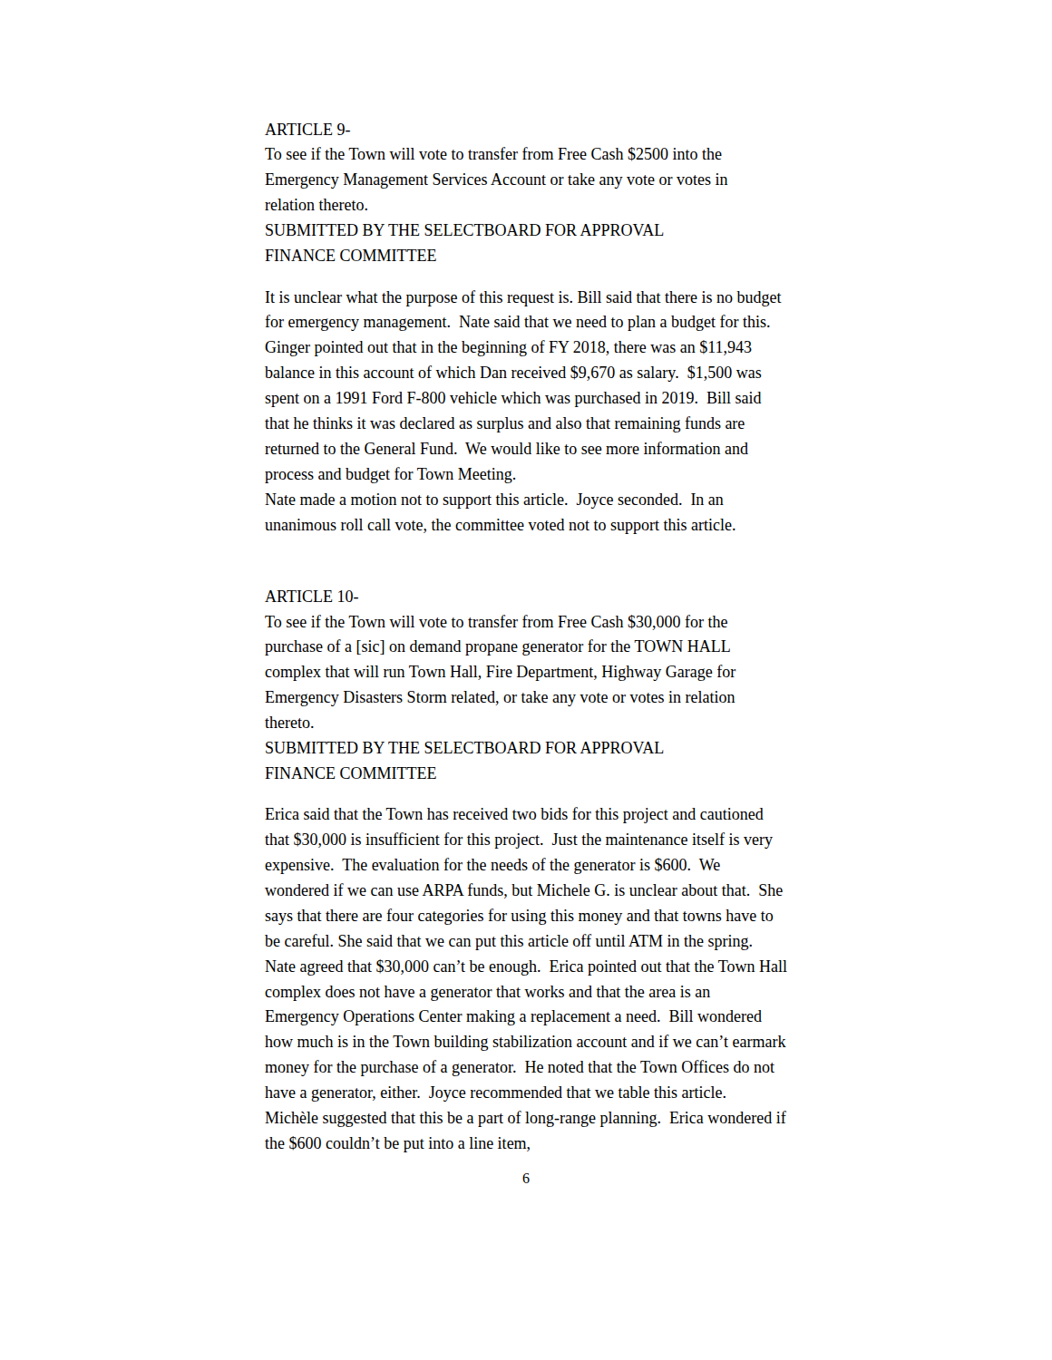ARTICLE 9-
To see if the Town will vote to transfer from Free Cash $2500 into the
Emergency Management Services Account or take any vote or votes in
relation thereto.
SUBMITTED BY THE SELECTBOARD FOR APPROVAL
FINANCE COMMITTEE
It is unclear what the purpose of this request is. Bill said that there is no budget for emergency management. Nate said that we need to plan a budget for this. Ginger pointed out that in the beginning of FY 2018, there was an $11,943 balance in this account of which Dan received $9,670 as salary. $1,500 was spent on a 1991 Ford F-800 vehicle which was purchased in 2019. Bill said that he thinks it was declared as surplus and also that remaining funds are returned to the General Fund. We would like to see more information and process and budget for Town Meeting.
Nate made a motion not to support this article. Joyce seconded. In an unanimous roll call vote, the committee voted not to support this article.
ARTICLE 10-
To see if the Town will vote to transfer from Free Cash $30,000 for the
purchase of a [sic] on demand propane generator for the TOWN HALL
complex that will run Town Hall, Fire Department, Highway Garage for
Emergency Disasters Storm related, or take any vote or votes in relation
thereto.
SUBMITTED BY THE SELECTBOARD FOR APPROVAL
FINANCE COMMITTEE
Erica said that the Town has received two bids for this project and cautioned that $30,000 is insufficient for this project. Just the maintenance itself is very expensive. The evaluation for the needs of the generator is $600. We wondered if we can use ARPA funds, but Michele G. is unclear about that. She says that there are four categories for using this money and that towns have to be careful. She said that we can put this article off until ATM in the spring. Nate agreed that $30,000 can’t be enough. Erica pointed out that the Town Hall complex does not have a generator that works and that the area is an Emergency Operations Center making a replacement a need. Bill wondered how much is in the Town building stabilization account and if we can’t earmark money for the purchase of a generator. He noted that the Town Offices do not have a generator, either. Joyce recommended that we table this article. Michèle suggested that this be a part of long-range planning. Erica wondered if the $600 couldn’t be put into a line item,
6